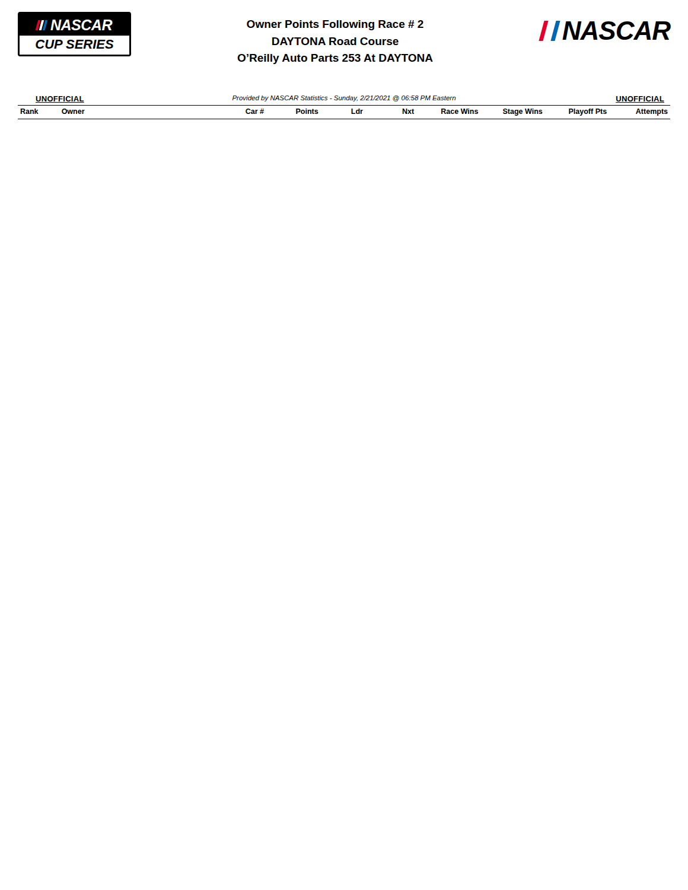NASCAR
CUP SERIES
Owner Points Following Race # 2
DAYTONA Road Course
O’Reilly Auto Parts 253 At DAYTONA
NASCAR
Provided by NASCAR Statistics - Sunday, 2/21/2021 @ 06:58 PM Eastern
UNOFFICIAL
UNOFFICIAL
| Rank | Owner | Car # | Points | Ldr | Nxt | Race Wins | Stage Wins | Playoff Pts | Attempts |
| --- | --- | --- | --- | --- | --- | --- | --- | --- | --- |